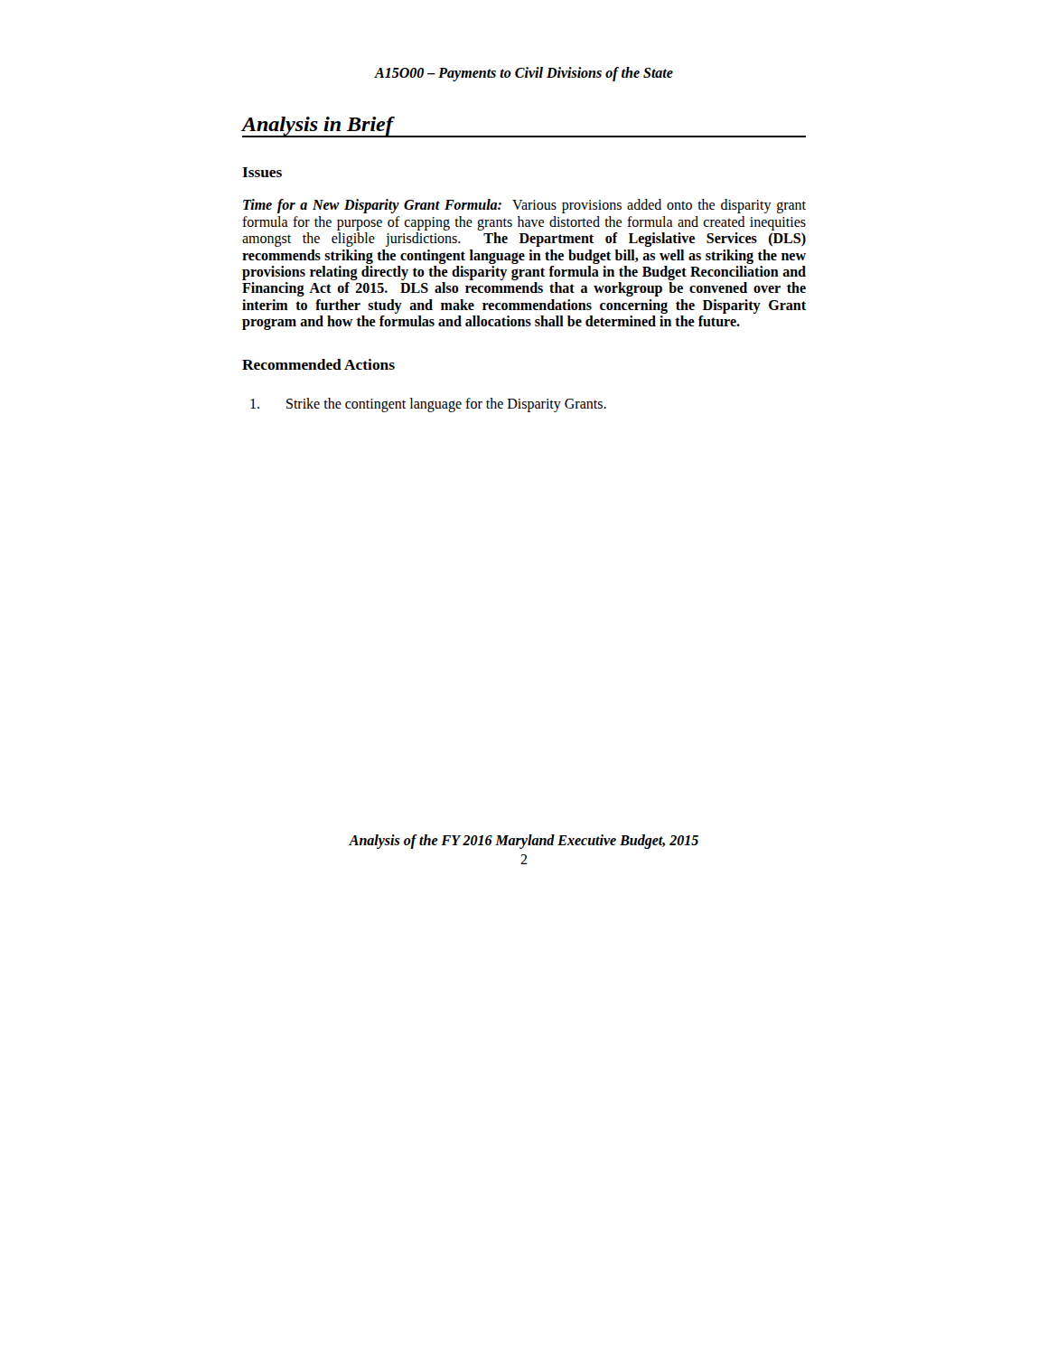A15O00 – Payments to Civil Divisions of the State
Analysis in Brief
Issues
Time for a New Disparity Grant Formula: Various provisions added onto the disparity grant formula for the purpose of capping the grants have distorted the formula and created inequities amongst the eligible jurisdictions. The Department of Legislative Services (DLS) recommends striking the contingent language in the budget bill, as well as striking the new provisions relating directly to the disparity grant formula in the Budget Reconciliation and Financing Act of 2015. DLS also recommends that a workgroup be convened over the interim to further study and make recommendations concerning the Disparity Grant program and how the formulas and allocations shall be determined in the future.
Recommended Actions
Strike the contingent language for the Disparity Grants.
Analysis of the FY 2016 Maryland Executive Budget, 2015
2